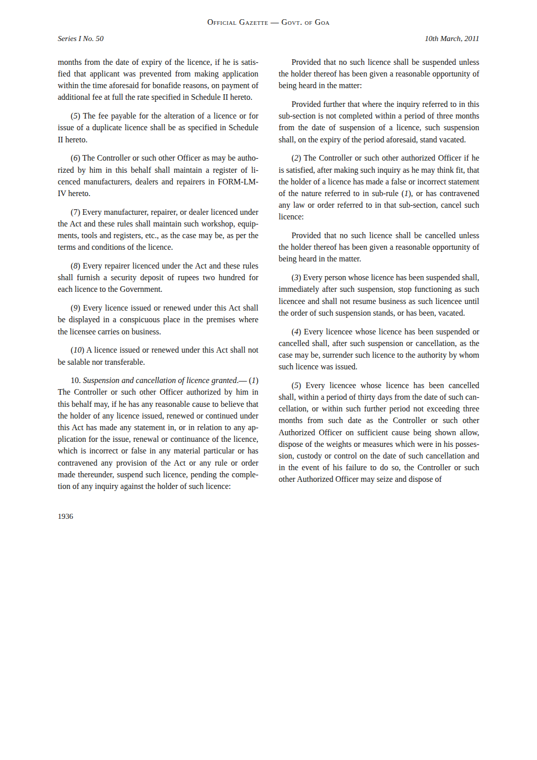Official Gazette — Govt. of Goa
Series I No. 50 10th March, 2011
months from the date of expiry of the licence, if he is satisfied that applicant was prevented from making application within the time aforesaid for bonafide reasons, on payment of additional fee at full the rate specified in Schedule II hereto.
(5) The fee payable for the alteration of a licence or for issue of a duplicate licence shall be as specified in Schedule II hereto.
(6) The Controller or such other Officer as may be authorized by him in this behalf shall maintain a register of licenced manufacturers, dealers and repairers in FORM-LM-IV hereto.
(7) Every manufacturer, repairer, or dealer licenced under the Act and these rules shall maintain such workshop, equipments, tools and registers, etc., as the case may be, as per the terms and conditions of the licence.
(8) Every repairer licenced under the Act and these rules shall furnish a security deposit of rupees two hundred for each licence to the Government.
(9) Every licence issued or renewed under this Act shall be displayed in a conspicuous place in the premises where the licensee carries on business.
(10) A licence issued or renewed under this Act shall not be salable nor transferable.
10. Suspension and cancellation of licence granted.— (1) The Controller or such other Officer authorized by him in this behalf may, if he has any reasonable cause to believe that the holder of any licence issued, renewed or continued under this Act has made any statement in, or in relation to any application for the issue, renewal or continuance of the licence, which is incorrect or false in any material particular or has contravened any provision of the Act or any rule or order made thereunder, suspend such licence, pending the completion of any inquiry against the holder of such licence:
Provided that no such licence shall be suspended unless the holder thereof has been given a reasonable opportunity of being heard in the matter:
Provided further that where the inquiry referred to in this sub-section is not completed within a period of three months from the date of suspension of a licence, such suspension shall, on the expiry of the period aforesaid, stand vacated.
(2) The Controller or such other authorized Officer if he is satisfied, after making such inquiry as he may think fit, that the holder of a licence has made a false or incorrect statement of the nature referred to in sub-rule (1), or has contravened any law or order referred to in that sub-section, cancel such licence:
Provided that no such licence shall be cancelled unless the holder thereof has been given a reasonable opportunity of being heard in the matter.
(3) Every person whose licence has been suspended shall, immediately after such suspension, stop functioning as such licencee and shall not resume business as such licencee until the order of such suspension stands, or has been, vacated.
(4) Every licencee whose licence has been suspended or cancelled shall, after such suspension or cancellation, as the case may be, surrender such licence to the authority by whom such licence was issued.
(5) Every licencee whose licence has been cancelled shall, within a period of thirty days from the date of such cancellation, or within such further period not exceeding three months from such date as the Controller or such other Authorized Officer on sufficient cause being shown allow, dispose of the weights or measures which were in his possession, custody or control on the date of such cancellation and in the event of his failure to do so, the Controller or such other Authorized Officer may seize and dispose of
1936